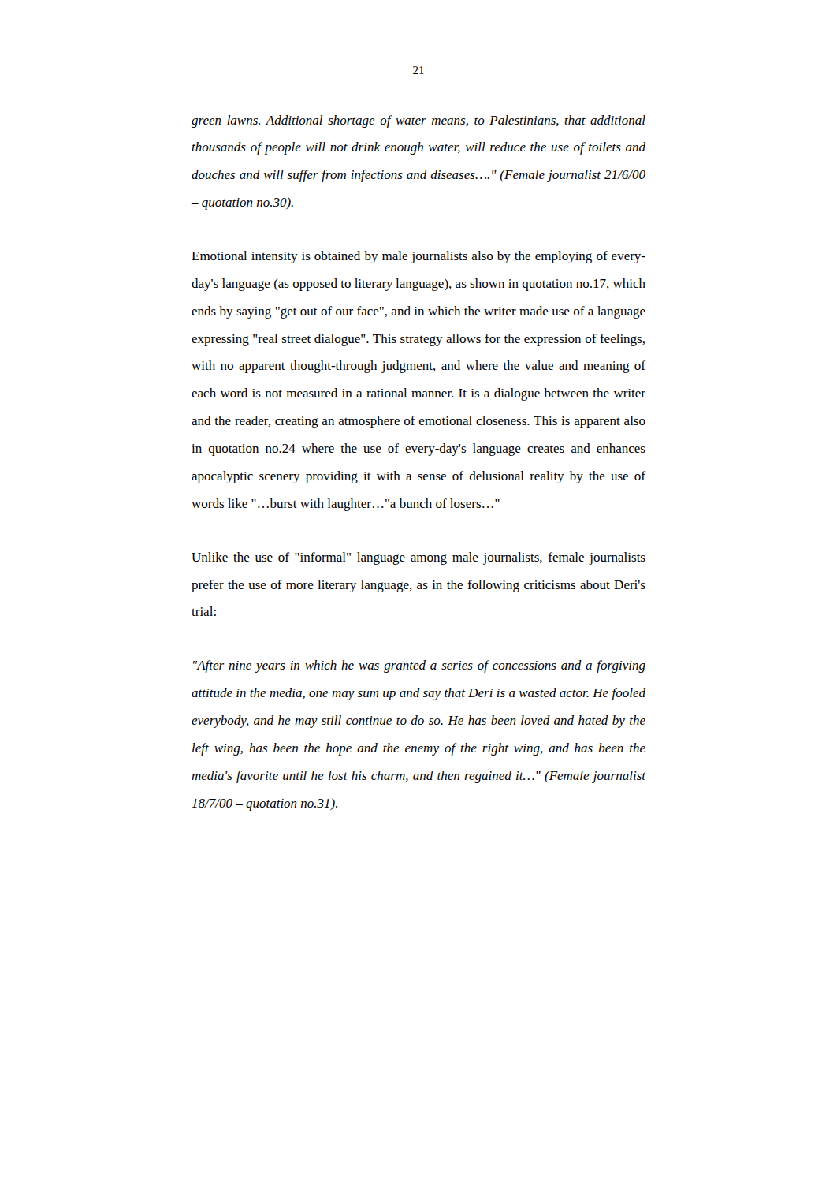21
green lawns. Additional shortage of water means, to Palestinians, that additional thousands of people will not drink enough water, will reduce the use of toilets and douches and will suffer from infections and diseases…." (Female journalist 21/6/00 – quotation no.30).
Emotional intensity is obtained by male journalists also by the employing of every-day's language (as opposed to literary language), as shown in quotation no.17, which ends by saying "get out of our face", and in which the writer made use of a language expressing "real street dialogue". This strategy allows for the expression of feelings, with no apparent thought-through judgment, and where the value and meaning of each word is not measured in a rational manner. It is a dialogue between the writer and the reader, creating an atmosphere of emotional closeness. This is apparent also in quotation no.24 where the use of every-day's language creates and enhances apocalyptic scenery providing it with a sense of delusional reality by the use of words like "…burst with laughter…"a bunch of losers…"
Unlike the use of "informal" language among male journalists, female journalists prefer the use of more literary language, as in the following criticisms about Deri's trial:
"After nine years in which he was granted a series of concessions and a forgiving attitude in the media, one may sum up and say that Deri is a wasted actor. He fooled everybody, and he may still continue to do so. He has been loved and hated by the left wing, has been the hope and the enemy of the right wing, and has been the media's favorite until he lost his charm, and then regained it…" (Female journalist 18/7/00 – quotation no.31).